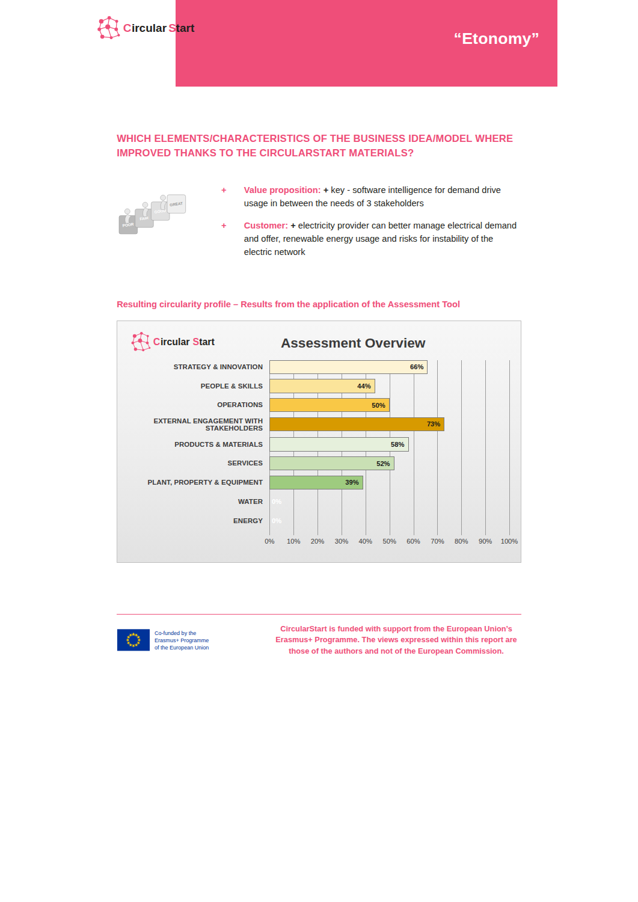“Etonomy”
C ircular S tart
Which elements/characteristics of the business idea/model where improved thanks to the CircularStart materials?
POOR FAIR GOOD GREAT
Value proposition: + key - software intelligence for demand drive usage in between the needs of 3 stakeholders
Customer: + electricity provider can better manage electrical demand and offer, renewable energy usage and risks for instability of the electric network
Resulting circularity profile – Results from the application of the Assessment Tool
C ircular S tart
Assessment Overview
STRATEGY & INNOVATION
66%
PEOPLE & SKILLS
44%
OPERATIONS
50%
EXTERNAL ENGAGEMENT WITH STAKEHOLDERS
73%
PRODUCTS & MATERIALS
58%
SERVICES
52%
PLANT, PROPERTY & EQUIPMENT
39%
WATER
0%
ENERGY
0%
0% 10% 20% 30% 40% 50% 60% 70% 80% 90% 100%
Co-funded by the Erasmus+ Programme of the European Union
CircularStart is funded with support from the European Union’s Erasmus+ Programme. The views expressed within this report are those of the authors and not of the European Commission.